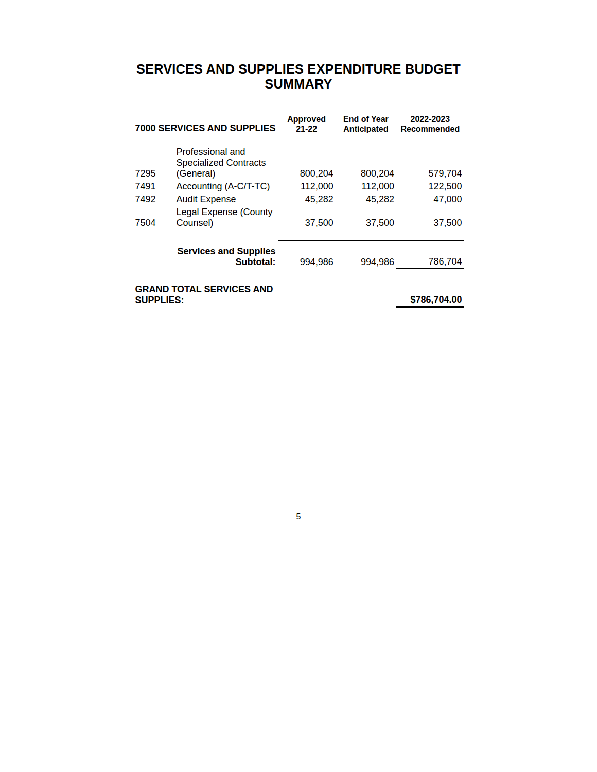SERVICES AND SUPPLIES EXPENDITURE BUDGET SUMMARY
| 7000 SERVICES AND SUPPLIES | Approved 21-22 | End of Year Anticipated | 2022-2023 Recommended |
| --- | --- | --- | --- |
| 7295 | Professional and Specialized Contracts (General) | 800,204 | 800,204 | 579,704 |
| 7491 | Accounting (A-C/T-TC) | 112,000 | 112,000 | 122,500 |
| 7492 | Audit Expense | 45,282 | 45,282 | 47,000 |
| 7504 | Legal Expense (County Counsel) | 37,500 | 37,500 | 37,500 |
| Services and Supplies Subtotal: | 994,986 | 994,986 | 786,704 |
| GRAND TOTAL SERVICES AND SUPPLIES : | | | $786,704.00 |
5